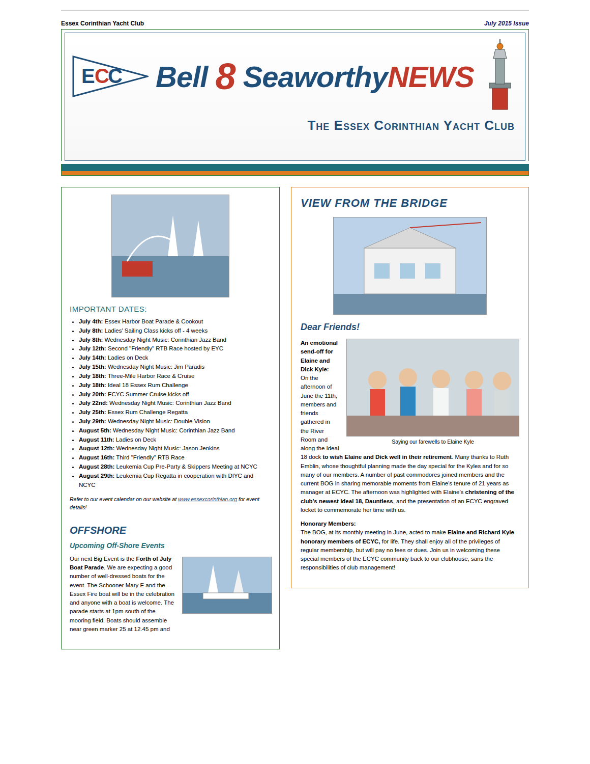Essex Corinthian Yacht Club July 2015 Issue
E C C
Bell 8 SeaworthyNEWS
The Essex Corinthian Yacht Club
IMPORTANT DATES:
July 4th: Essex Harbor Boat Parade & Cookout
July 8th: Ladies' Sailing Class kicks off - 4 weeks
July 8th: Wednesday Night Music: Corinthian Jazz Band
July 12th: Second "Friendly" RTB Race hosted by EYC
July 14th: Ladies on Deck
July 15th: Wednesday Night Music: Jim Paradis
July 18th: Three-Mile Harbor Race & Cruise
July 18th: Ideal 18 Essex Rum Challenge
July 20th: ECYC Summer Cruise kicks off
July 22nd: Wednesday Night Music: Corinthian Jazz Band
July 25th: Essex Rum Challenge Regatta
July 29th: Wednesday Night Music: Double Vision
August 5th: Wednesday Night Music: Corinthian Jazz Band
August 11th: Ladies on Deck
August 12th: Wednesday Night Music: Jason Jenkins
August 16th: Third "Friendly" RTB Race
August 28th: Leukemia Cup Pre-Party & Skippers Meeting at NCYC
August 29th: Leukemia Cup Regatta in cooperation with DIYC and NCYC
Refer to our event calendar on our website at www.essexcorinthian.org for event details!
OFFSHORE
Upcoming Off-Shore Events
Our next Big Event is the Forth of July Boat Parade. We are expecting a good number of well-dressed boats for the event. The Schooner Mary E and the Essex Fire boat will be in the celebration and anyone with a boat is welcome. The parade starts at 1pm south of the mooring field. Boats should assemble near green marker 25 at 12.45 pm and
VIEW FROM THE BRIDGE
Dear Friends!
Saying our farewells to Elaine Kyle
An emotional send-off for Elaine and Dick Kyle:
On the afternoon of June the 11th, members and friends gathered in the River Room and along the Ideal 18 dock to wish Elaine and Dick well in their retirement. Many thanks to Ruth Emblin, whose thoughtful planning made the day special for the Kyles and for so many of our members. A number of past commodores joined members and the current BOG in sharing memorable moments from Elaine's tenure of 21 years as manager at ECYC. The afternoon was highlighted with Elaine's christening of the club's newest Ideal 18, Dauntless, and the presentation of an ECYC engraved locket to commemorate her time with us.
Honorary Members:
The BOG, at its monthly meeting in June, acted to make Elaine and Richard Kyle honorary members of ECYC, for life. They shall enjoy all of the privileges of regular membership, but will pay no fees or dues. Join us in welcoming these special members of the ECYC community back to our clubhouse, sans the responsibilities of club management!